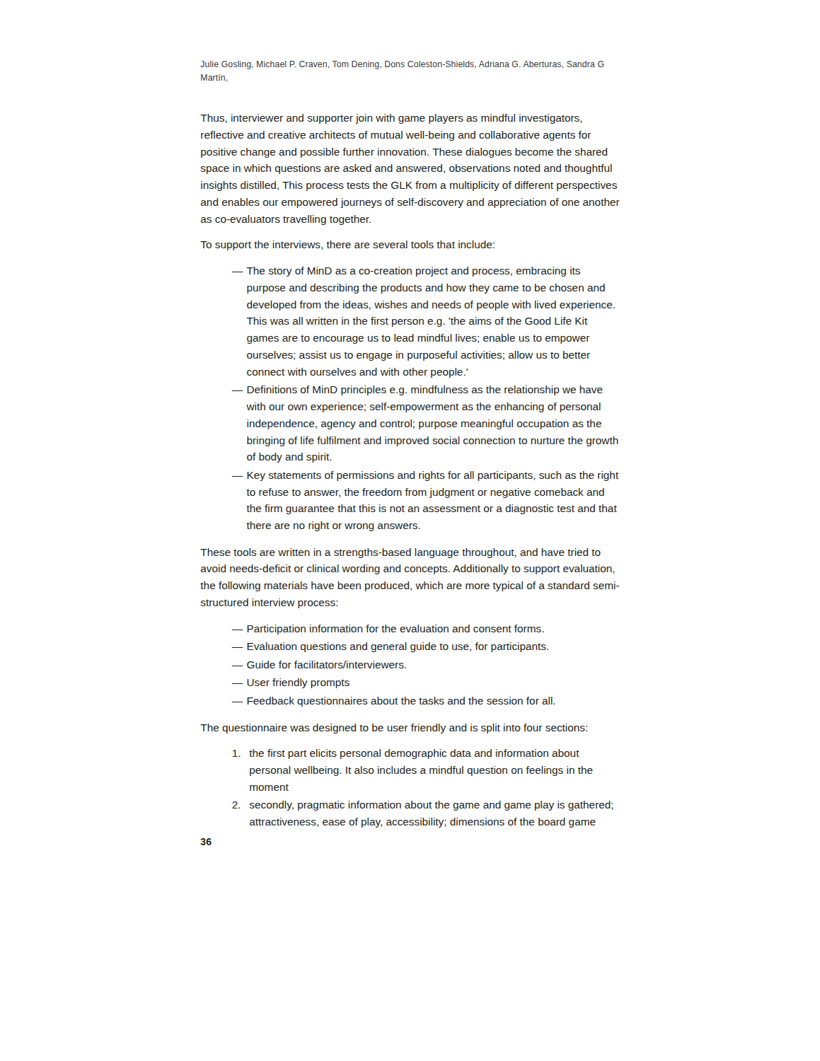Julie Gosling, Michael P. Craven, Tom Dening, Dons Coleston-Shields, Adriana G. Aberturas, Sandra G Martín,
Thus, interviewer and supporter join with game players as mindful investigators, reflective and creative architects of mutual well-being and collaborative agents for positive change and possible further innovation. These dialogues become the shared space in which questions are asked and answered, observations noted and thoughtful insights distilled, This process tests the GLK from a multiplicity of different perspectives and enables our empowered journeys of self-discovery and appreciation of one another as co-evaluators travelling together.
To support the interviews, there are several tools that include:
The story of MinD as a co-creation project and process, embracing its purpose and describing the products and how they came to be chosen and developed from the ideas, wishes and needs of people with lived experience. This was all written in the first person e.g. 'the aims of the Good Life Kit games are to encourage us to lead mindful lives; enable us to empower ourselves; assist us to engage in purposeful activities; allow us to better connect with ourselves and with other people.'
Definitions of MinD principles e.g. mindfulness as the relationship we have with our own experience; self-empowerment as the enhancing of personal independence, agency and control; purpose meaningful occupation as the bringing of life fulfilment and improved social connection to nurture the growth of body and spirit.
Key statements of permissions and rights for all participants, such as the right to refuse to answer, the freedom from judgment or negative comeback and the firm guarantee that this is not an assessment or a diagnostic test and that there are no right or wrong answers.
These tools are written in a strengths-based language throughout, and have tried to avoid needs-deficit or clinical wording and concepts. Additionally to support evaluation, the following materials have been produced, which are more typical of a standard semi-structured interview process:
Participation information for the evaluation and consent forms.
Evaluation questions and general guide to use, for participants.
Guide for facilitators/interviewers.
User friendly prompts
Feedback questionnaires about the tasks and the session for all.
The questionnaire was designed to be user friendly and is split into four sections:
the first part elicits personal demographic data and information about personal wellbeing. It also includes a mindful question on feelings in the moment
secondly, pragmatic information about the game and game play is gathered; attractiveness, ease of play, accessibility; dimensions of the board game
36